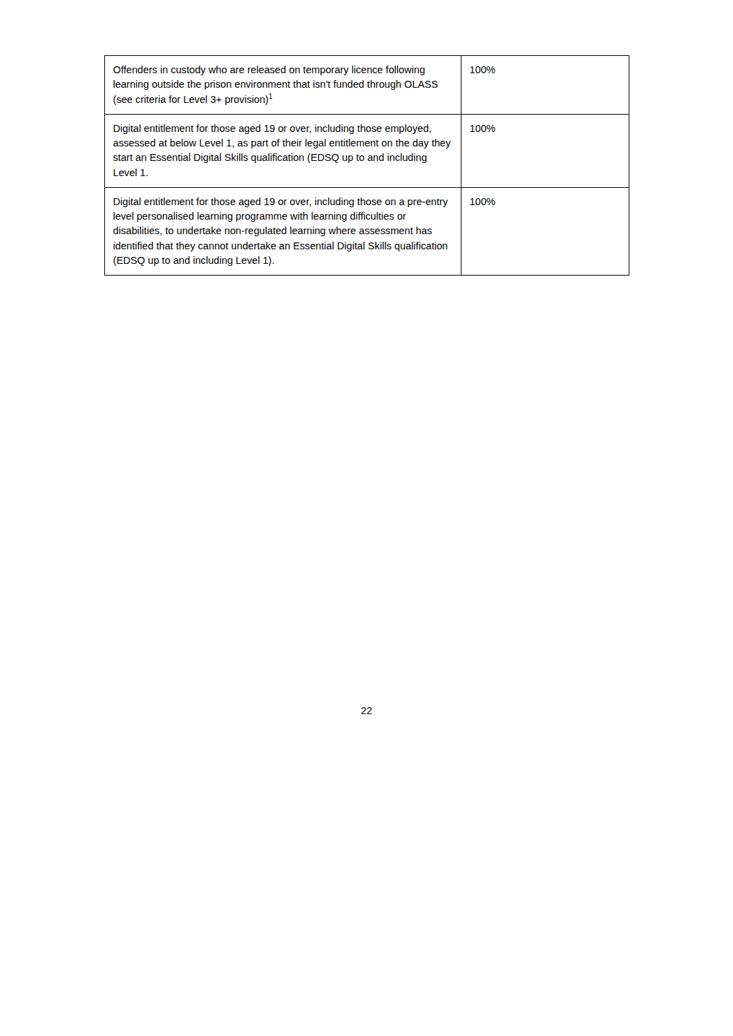| Offenders in custody who are released on temporary licence following learning outside the prison environment that isn't funded through OLASS (see criteria for Level 3+ provision) 1 | 100% |
| Digital entitlement for those aged 19 or over, including those employed, assessed at below Level 1, as part of their legal entitlement on the day they start an Essential Digital Skills qualification (EDSQ up to and including Level 1. | 100% |
| Digital entitlement for those aged 19 or over, including those on a pre-entry level personalised learning programme with learning difficulties or disabilities, to undertake non-regulated learning where assessment has identified that they cannot undertake an Essential Digital Skills qualification (EDSQ up to and including Level 1). | 100% |
22